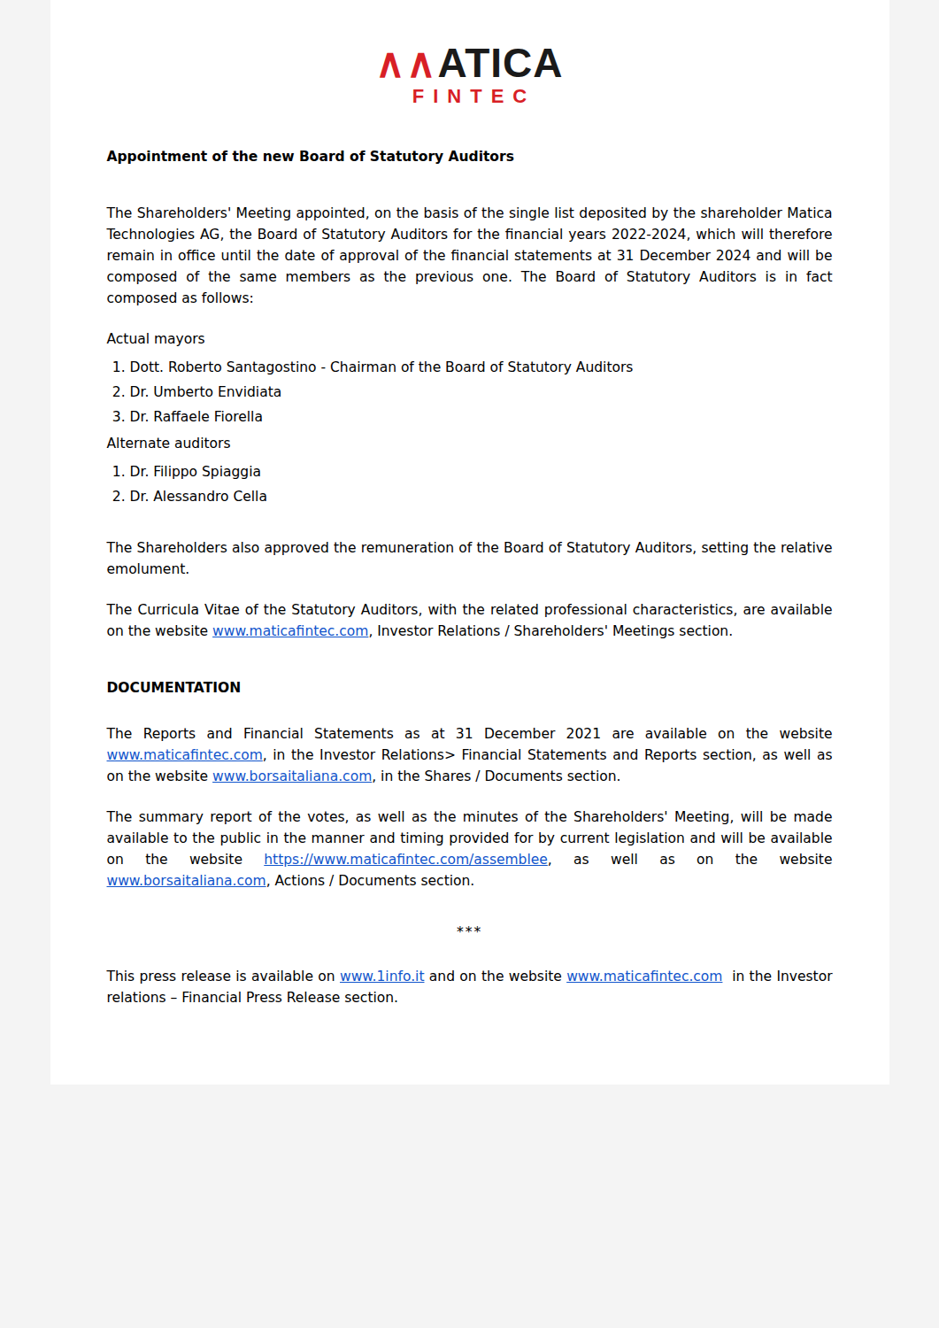∧∧ATICA
FINTEC
Appointment of the new Board of Statutory Auditors
The Shareholders' Meeting appointed, on the basis of the single list deposited by the shareholder Matica Technologies AG, the Board of Statutory Auditors for the financial years 2022-2024, which will therefore remain in office until the date of approval of the financial statements at 31 December 2024 and will be composed of the same members as the previous one. The Board of Statutory Auditors is in fact composed as follows:
Actual mayors
Dott. Roberto Santagostino - Chairman of the Board of Statutory Auditors
Dr. Umberto Envidiata
Dr. Raffaele Fiorella
Alternate auditors
Dr. Filippo Spiaggia
Dr. Alessandro Cella
The Shareholders also approved the remuneration of the Board of Statutory Auditors, setting the relative emolument.
The Curricula Vitae of the Statutory Auditors, with the related professional characteristics, are available on the website www.maticafintec.com, Investor Relations / Shareholders' Meetings section.
DOCUMENTATION
The Reports and Financial Statements as at 31 December 2021 are available on the website www.maticafintec.com, in the Investor Relations> Financial Statements and Reports section, as well as on the website www.borsaitaliana.com, in the Shares / Documents section.
The summary report of the votes, as well as the minutes of the Shareholders' Meeting, will be made available to the public in the manner and timing provided for by current legislation and will be available on the website https://www.maticafintec.com/assemblee, as well as on the website www.borsaitaliana.com, Actions / Documents section.
***
This press release is available on www.1info.it and on the website www.maticafintec.com in the Investor relations – Financial Press Release section.